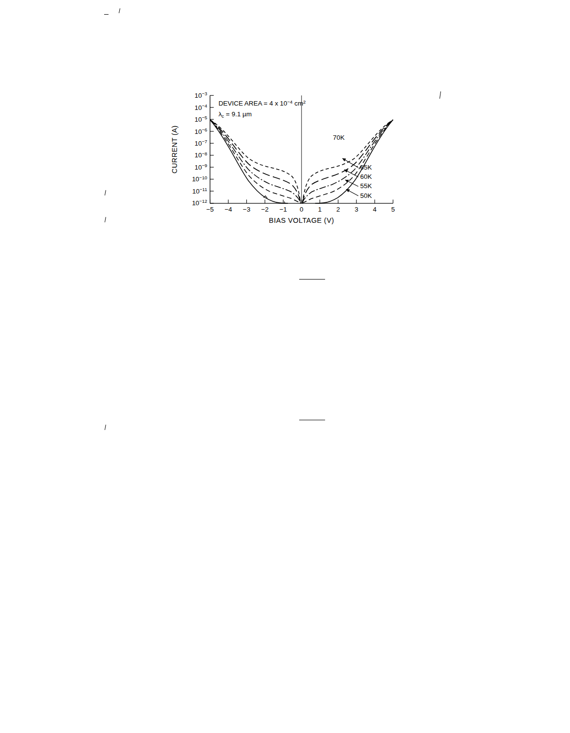10−3 10−4 10−5 10−6 10−7 10−8 10−9 10−10 10−11 10−12 −5 −4 −3 −2 −1 0 1 2 3 4 5 BIAS VOLTAGE (V) CURRENT (A) DEVICE AREA = 4 x 10−4 cm2 λc = 9.1 µm 70K 65K 60K 55K 50K